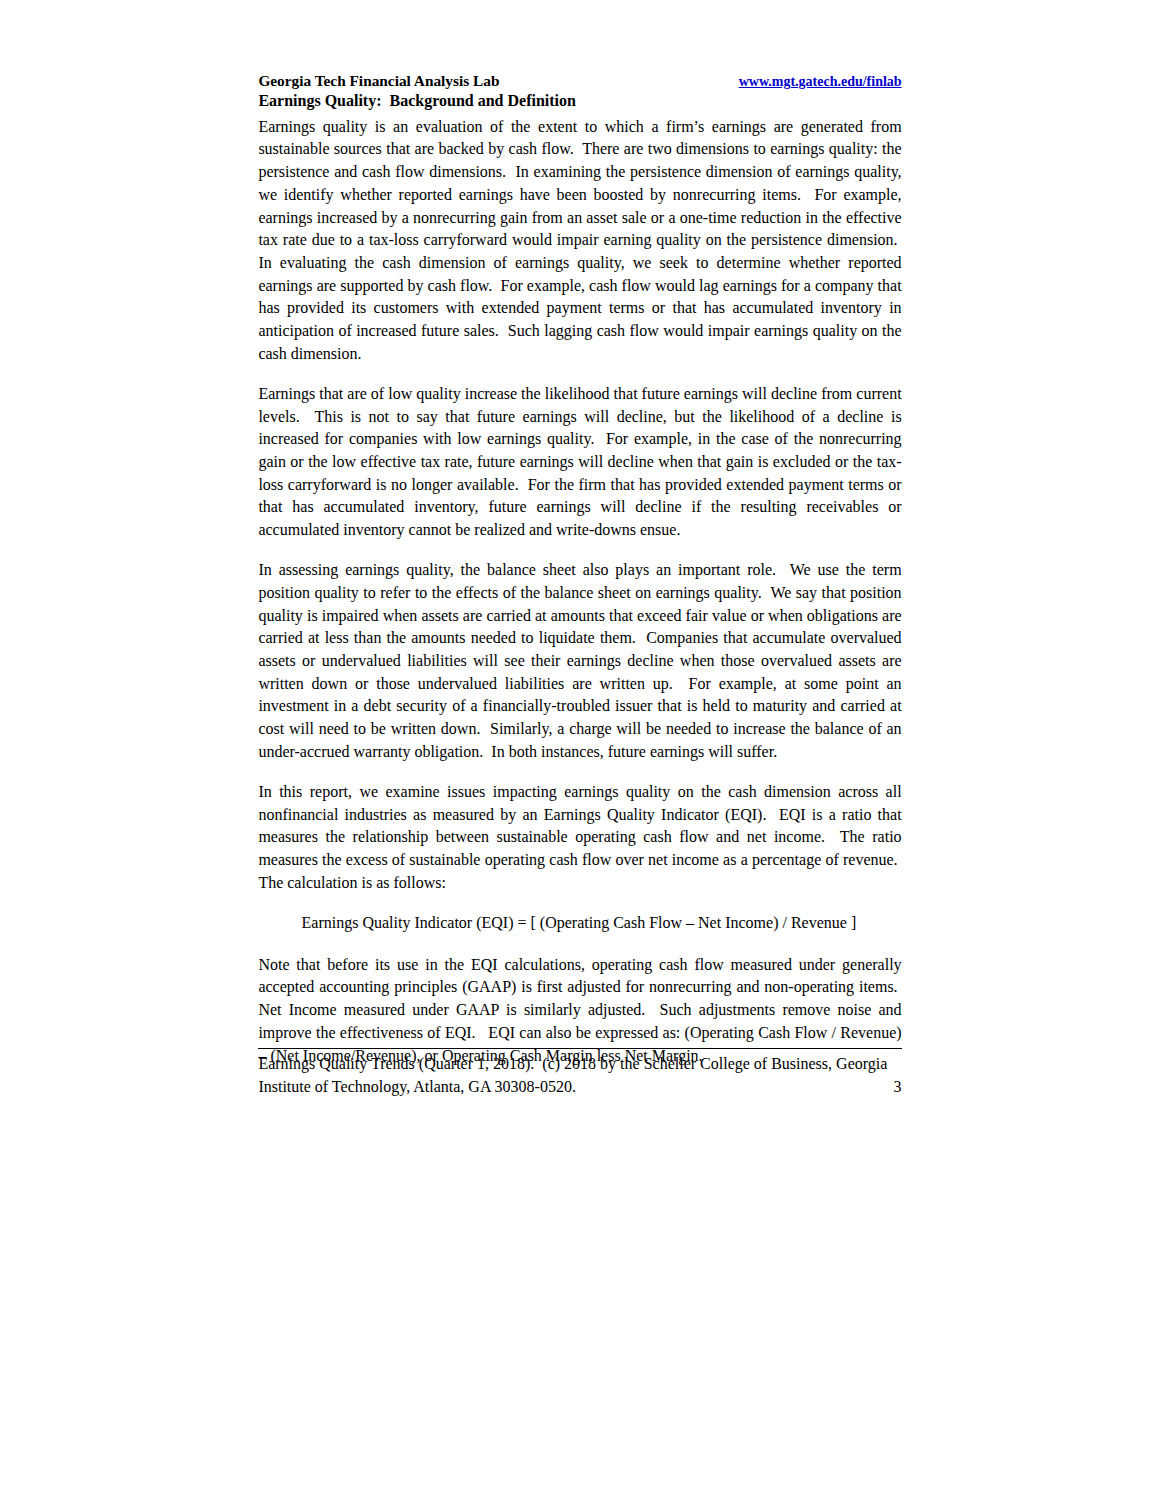Georgia Tech Financial Analysis Lab www.mgt.gatech.edu/finlab
Earnings Quality: Background and Definition
Earnings quality is an evaluation of the extent to which a firm’s earnings are generated from sustainable sources that are backed by cash flow. There are two dimensions to earnings quality: the persistence and cash flow dimensions. In examining the persistence dimension of earnings quality, we identify whether reported earnings have been boosted by nonrecurring items. For example, earnings increased by a nonrecurring gain from an asset sale or a one-time reduction in the effective tax rate due to a tax-loss carryforward would impair earning quality on the persistence dimension. In evaluating the cash dimension of earnings quality, we seek to determine whether reported earnings are supported by cash flow. For example, cash flow would lag earnings for a company that has provided its customers with extended payment terms or that has accumulated inventory in anticipation of increased future sales. Such lagging cash flow would impair earnings quality on the cash dimension.
Earnings that are of low quality increase the likelihood that future earnings will decline from current levels. This is not to say that future earnings will decline, but the likelihood of a decline is increased for companies with low earnings quality. For example, in the case of the nonrecurring gain or the low effective tax rate, future earnings will decline when that gain is excluded or the tax-loss carryforward is no longer available. For the firm that has provided extended payment terms or that has accumulated inventory, future earnings will decline if the resulting receivables or accumulated inventory cannot be realized and write-downs ensue.
In assessing earnings quality, the balance sheet also plays an important role. We use the term position quality to refer to the effects of the balance sheet on earnings quality. We say that position quality is impaired when assets are carried at amounts that exceed fair value or when obligations are carried at less than the amounts needed to liquidate them. Companies that accumulate overvalued assets or undervalued liabilities will see their earnings decline when those overvalued assets are written down or those undervalued liabilities are written up. For example, at some point an investment in a debt security of a financially-troubled issuer that is held to maturity and carried at cost will need to be written down. Similarly, a charge will be needed to increase the balance of an under-accrued warranty obligation. In both instances, future earnings will suffer.
In this report, we examine issues impacting earnings quality on the cash dimension across all nonfinancial industries as measured by an Earnings Quality Indicator (EQI). EQI is a ratio that measures the relationship between sustainable operating cash flow and net income. The ratio measures the excess of sustainable operating cash flow over net income as a percentage of revenue. The calculation is as follows:
Earnings Quality Indicator (EQI) = [ (Operating Cash Flow – Net Income) / Revenue ]
Note that before its use in the EQI calculations, operating cash flow measured under generally accepted accounting principles (GAAP) is first adjusted for nonrecurring and non-operating items. Net Income measured under GAAP is similarly adjusted. Such adjustments remove noise and improve the effectiveness of EQI. EQI can also be expressed as: (Operating Cash Flow / Revenue) – (Net Income/Revenue), or Operating Cash Margin less Net Margin.
Earnings Quality Trends (Quarter 1, 2018). (c) 2018 by the Scheller College of Business, Georgia
Institute of Technology, Atlanta, GA 30308-0520. 3